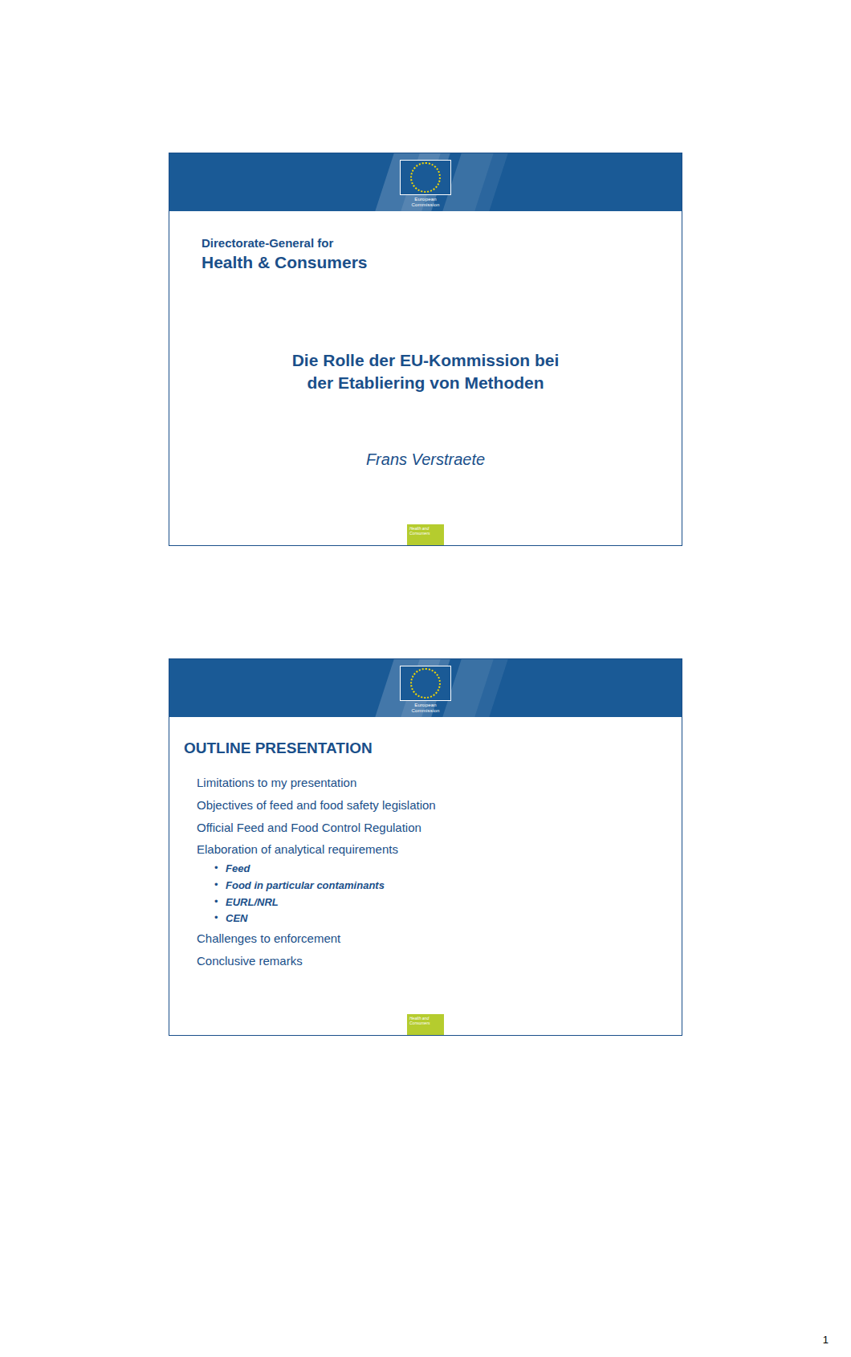European
Commission
Directorate-General for
Health & Consumers
Die Rolle der EU-Kommission bei
der Etabliering von Methoden
Frans Verstraete
Health and
Consumers
European
Commission
OUTLINE PRESENTATION
Limitations to my presentation
Objectives of feed and food safety legislation
Official Feed and Food Control Regulation
Elaboration of analytical requirements
Feed
Food in particular contaminants
EURL/NRL
CEN
Challenges to enforcement
Conclusive remarks
Health and
Consumers
1